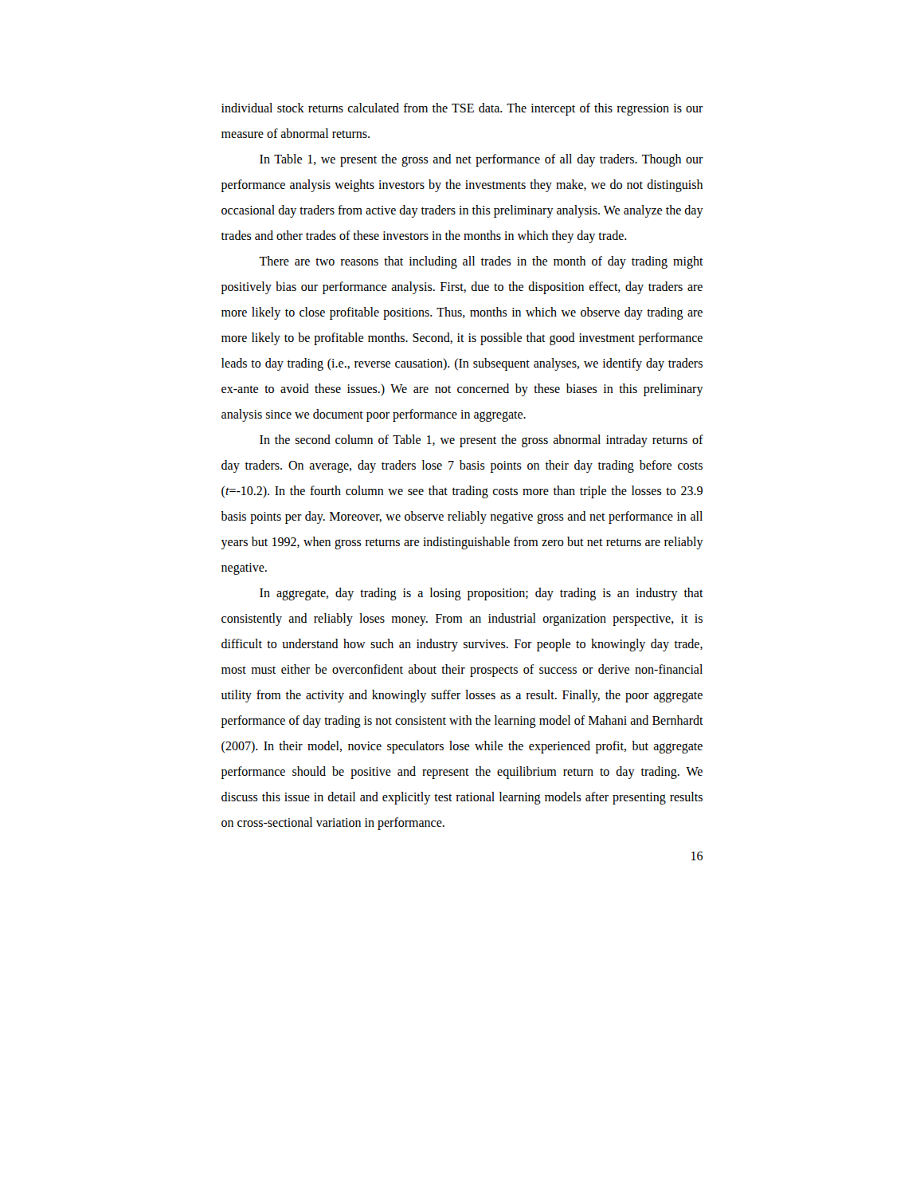individual stock returns calculated from the TSE data. The intercept of this regression is our measure of abnormal returns.
In Table 1, we present the gross and net performance of all day traders. Though our performance analysis weights investors by the investments they make, we do not distinguish occasional day traders from active day traders in this preliminary analysis. We analyze the day trades and other trades of these investors in the months in which they day trade.
There are two reasons that including all trades in the month of day trading might positively bias our performance analysis. First, due to the disposition effect, day traders are more likely to close profitable positions. Thus, months in which we observe day trading are more likely to be profitable months. Second, it is possible that good investment performance leads to day trading (i.e., reverse causation). (In subsequent analyses, we identify day traders ex-ante to avoid these issues.) We are not concerned by these biases in this preliminary analysis since we document poor performance in aggregate.
In the second column of Table 1, we present the gross abnormal intraday returns of day traders. On average, day traders lose 7 basis points on their day trading before costs (t=-10.2). In the fourth column we see that trading costs more than triple the losses to 23.9 basis points per day. Moreover, we observe reliably negative gross and net performance in all years but 1992, when gross returns are indistinguishable from zero but net returns are reliably negative.
In aggregate, day trading is a losing proposition; day trading is an industry that consistently and reliably loses money. From an industrial organization perspective, it is difficult to understand how such an industry survives. For people to knowingly day trade, most must either be overconfident about their prospects of success or derive non-financial utility from the activity and knowingly suffer losses as a result. Finally, the poor aggregate performance of day trading is not consistent with the learning model of Mahani and Bernhardt (2007). In their model, novice speculators lose while the experienced profit, but aggregate performance should be positive and represent the equilibrium return to day trading. We discuss this issue in detail and explicitly test rational learning models after presenting results on cross-sectional variation in performance.
16